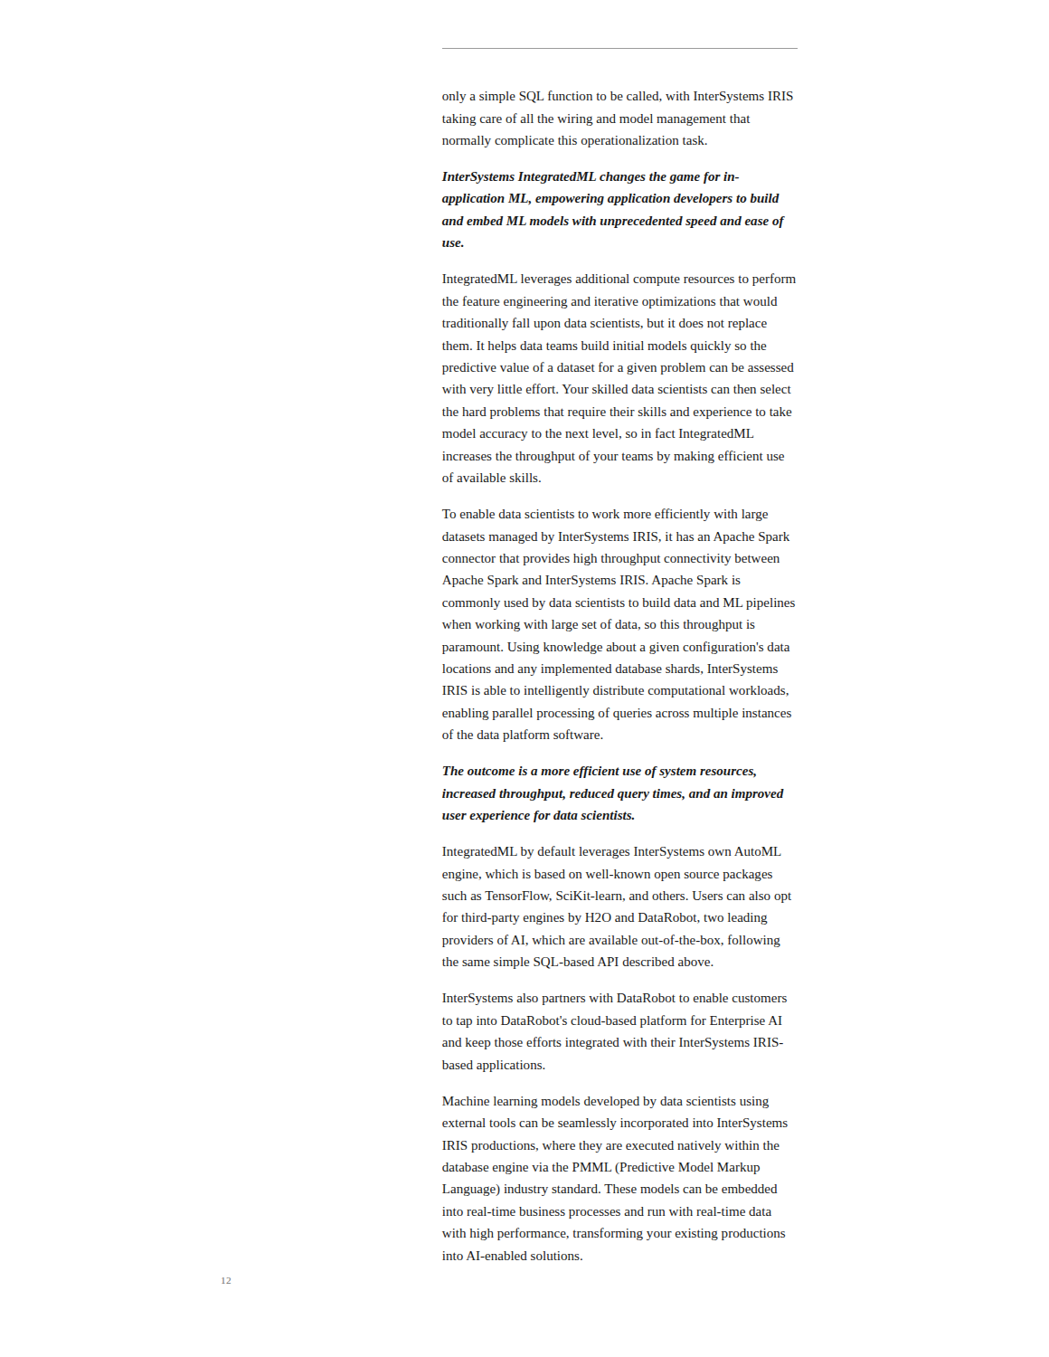only a simple SQL function to be called, with InterSystems IRIS taking care of all the wiring and model management that normally complicate this operationalization task.
InterSystems IntegratedML changes the game for in-application ML, empowering application developers to build and embed ML models with unprecedented speed and ease of use.
IntegratedML leverages additional compute resources to perform the feature engineering and iterative optimizations that would traditionally fall upon data scientists, but it does not replace them. It helps data teams build initial models quickly so the predictive value of a dataset for a given problem can be assessed with very little effort. Your skilled data scientists can then select the hard problems that require their skills and experience to take model accuracy to the next level, so in fact IntegratedML increases the throughput of your teams by making efficient use of available skills.
To enable data scientists to work more efficiently with large datasets managed by InterSystems IRIS, it has an Apache Spark connector that provides high throughput connectivity between Apache Spark and InterSystems IRIS. Apache Spark is commonly used by data scientists to build data and ML pipelines when working with large set of data, so this throughput is paramount. Using knowledge about a given configuration's data locations and any implemented database shards, InterSystems IRIS is able to intelligently distribute computational workloads, enabling parallel processing of queries across multiple instances of the data platform software.
The outcome is a more efficient use of system resources, increased throughput, reduced query times, and an improved user experience for data scientists.
IntegratedML by default leverages InterSystems own AutoML engine, which is based on well-known open source packages such as TensorFlow, SciKit-learn, and others. Users can also opt for third-party engines by H2O and DataRobot, two leading providers of AI, which are available out-of-the-box, following the same simple SQL-based API described above.
InterSystems also partners with DataRobot to enable customers to tap into DataRobot's cloud-based platform for Enterprise AI and keep those efforts integrated with their InterSystems IRIS-based applications.
Machine learning models developed by data scientists using external tools can be seamlessly incorporated into InterSystems IRIS productions, where they are executed natively within the database engine via the PMML (Predictive Model Markup Language) industry standard. These models can be embedded into real-time business processes and run with real-time data with high performance, transforming your existing productions into AI-enabled solutions.
12